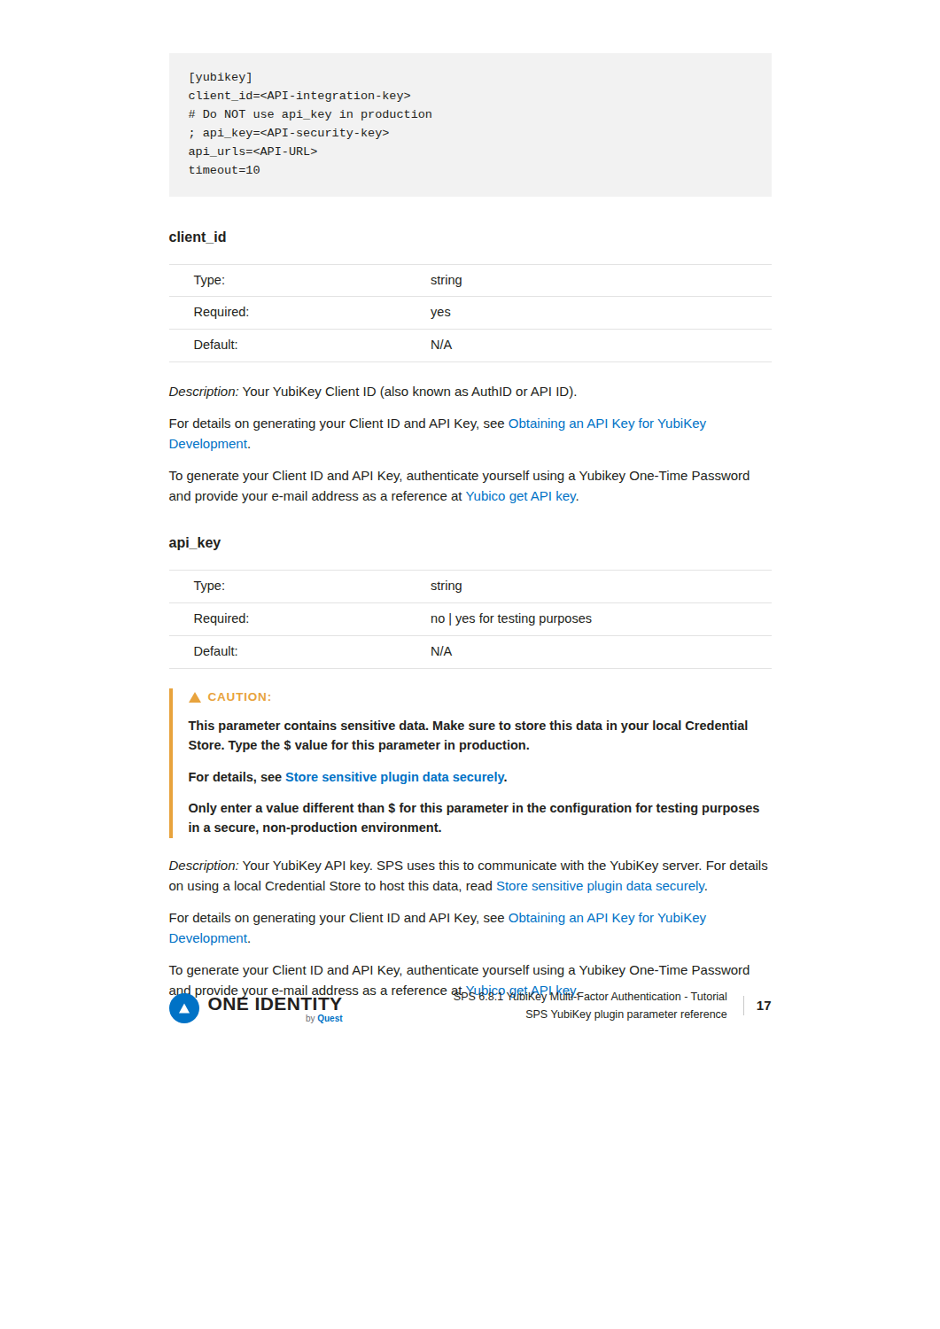[yubikey]
client_id=<API-integration-key>
# Do NOT use api_key in production
; api_key=<API-security-key>
api_urls=<API-URL>
timeout=10
client_id
| Type: | string |
| Required: | yes |
| Default: | N/A |
Description: Your YubiKey Client ID (also known as AuthID or API ID).
For details on generating your Client ID and API Key, see Obtaining an API Key for YubiKey Development.
To generate your Client ID and API Key, authenticate yourself using a Yubikey One-Time Password and provide your e-mail address as a reference at Yubico get API key.
api_key
| Type: | string |
| Required: | no / yes for testing purposes |
| Default: | N/A |
CAUTION:
This parameter contains sensitive data. Make sure to store this data in your local Credential Store. Type the $ value for this parameter in production.
For details, see Store sensitive plugin data securely.
Only enter a value different than $ for this parameter in the configuration for testing purposes in a secure, non-production environment.
Description: Your YubiKey API key. SPS uses this to communicate with the YubiKey server. For details on using a local Credential Store to host this data, read Store sensitive plugin data securely.
For details on generating your Client ID and API Key, see Obtaining an API Key for YubiKey Development.
To generate your Client ID and API Key, authenticate yourself using a Yubikey One-Time Password and provide your e-mail address as a reference at Yubico get API key.
ONE IDENTITY
by Quest
SPS 6.8.1 YubiKey Multi-Factor Authentication - Tutorial
SPS YubiKey plugin parameter reference
17